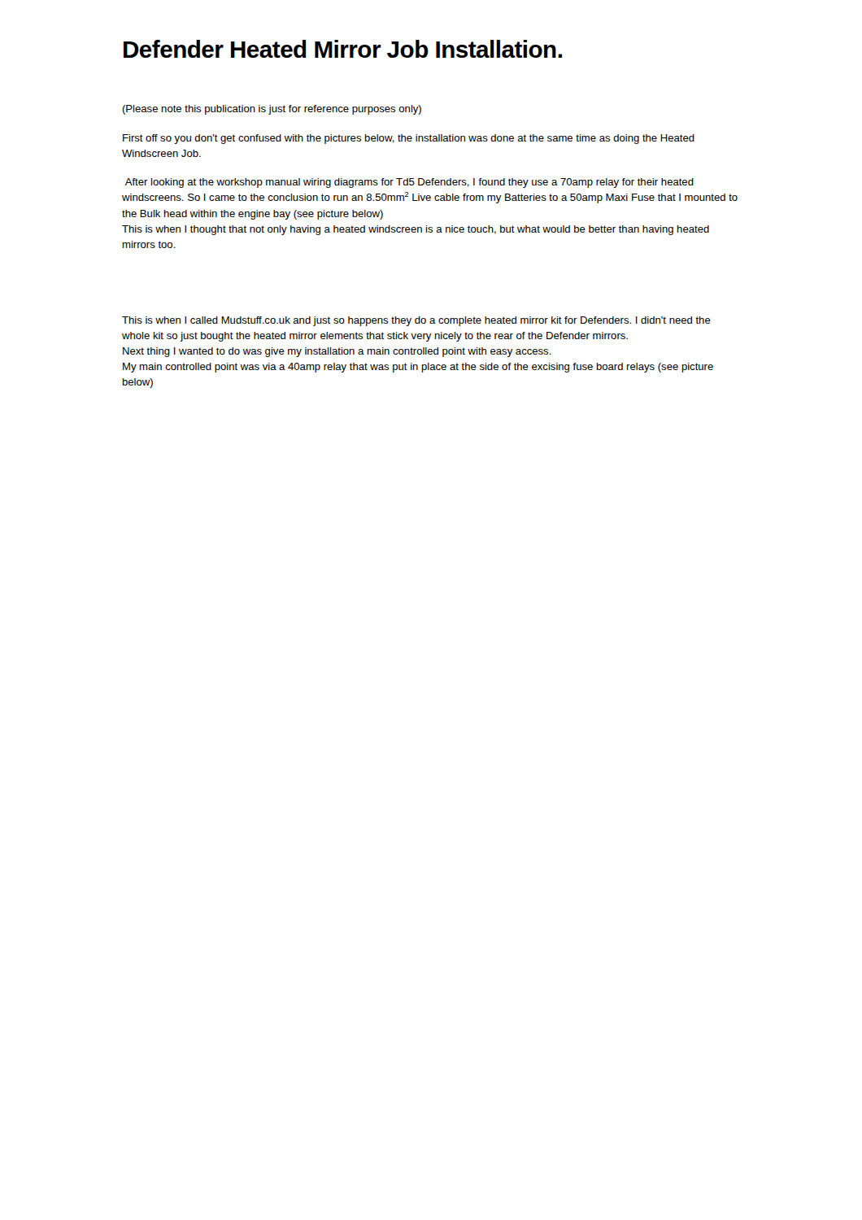Defender Heated Mirror Job Installation.
(Please note this publication is just for reference purposes only)
First off so you don't get confused with the pictures below, the installation was done at the same time as doing the Heated Windscreen Job.
After looking at the workshop manual wiring diagrams for Td5 Defenders, I found they use a 70amp relay for their heated windscreens. So I came to the conclusion to run an 8.50mm2 Live cable from my Batteries to a 50amp Maxi Fuse that I mounted to the Bulk head within the engine bay (see picture below)
This is when I thought that not only having a heated windscreen is a nice touch, but what would be better than having heated mirrors too.
This is when I called Mudstuff.co.uk and just so happens they do a complete heated mirror kit for Defenders. I didn't need the whole kit so just bought the heated mirror elements that stick very nicely to the rear of the Defender mirrors.
Next thing I wanted to do was give my installation a main controlled point with easy access.
My main controlled point was via a 40amp relay that was put in place at the side of the excising fuse board relays (see picture below)